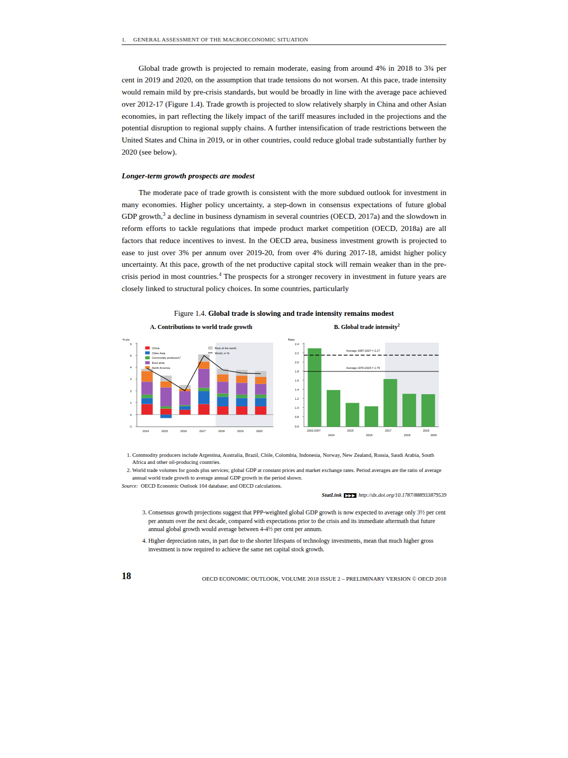1. GENERAL ASSESSMENT OF THE MACROECONOMIC SITUATION
Global trade growth is projected to remain moderate, easing from around 4% in 2018 to 3¾ per cent in 2019 and 2020, on the assumption that trade tensions do not worsen. At this pace, trade intensity would remain mild by pre-crisis standards, but would be broadly in line with the average pace achieved over 2012-17 (Figure 1.4). Trade growth is projected to slow relatively sharply in China and other Asian economies, in part reflecting the likely impact of the tariff measures included in the projections and the potential disruption to regional supply chains. A further intensification of trade restrictions between the United States and China in 2019, or in other countries, could reduce global trade substantially further by 2020 (see below).
Longer-term growth prospects are modest
The moderate pace of trade growth is consistent with the more subdued outlook for investment in many economies. Higher policy uncertainty, a step-down in consensus expectations of future global GDP growth,3 a decline in business dynamism in several countries (OECD, 2017a) and the slowdown in reform efforts to tackle regulations that impede product market competition (OECD, 2018a) are all factors that reduce incentives to invest. In the OECD area, business investment growth is projected to ease to just over 3% per annum over 2019-20, from over 4% during 2017-18, amidst higher policy uncertainty. At this pace, growth of the net productive capital stock will remain weaker than in the pre-crisis period in most countries.4 The prospects for a stronger recovery in investment in future years are closely linked to structural policy choices. In some countries, particularly
Figure 1.4. Global trade is slowing and trade intensity remains modest
A. Contributions to world trade growth
% pts 6 5 4 3 2 1 0 -1 China Other Asia Commodity producers1 Euro area North America Rest of the world World, in % 2014 2015 2016 2017 2018 2019 2020
B. Global trade intensity2
Ratio 2.4 2.2 2.0 1.8 1.6 1.4 1.2 1.0 0.8 0.6 Average 1987-2007 = 2.17 Average 1970-2015 = 1.79 2002-2007 2014 2015 2016 2017 2018 2019 2020 2020
Commodity producers include Argentina, Australia, Brazil, Chile, Colombia, Indonesia, Norway, New Zealand, Russia, Saudi Arabia, South Africa and other oil-producing countries.
World trade volumes for goods plus services; global GDP at constant prices and market exchange rates. Period averages are the ratio of average annual world trade growth to average annual GDP growth in the period shown.
Source: OECD Economic Outlook 104 database; and OECD calculations.
StatLink▶▶▶http://dx.doi.org/10.1787/888933879539
Consensus growth projections suggest that PPP-weighted global GDP growth is now expected to average only 3½ per cent per annum over the next decade, compared with expectations prior to the crisis and its immediate aftermath that future annual global growth would average between 4-4½ per cent per annum.
Higher depreciation rates, in part due to the shorter lifespans of technology investments, mean that much higher gross investment is now required to achieve the same net capital stock growth.
18
OECD ECONOMIC OUTLOOK, VOLUME 2018 ISSUE 2 – PRELIMINARY VERSION © OECD 2018